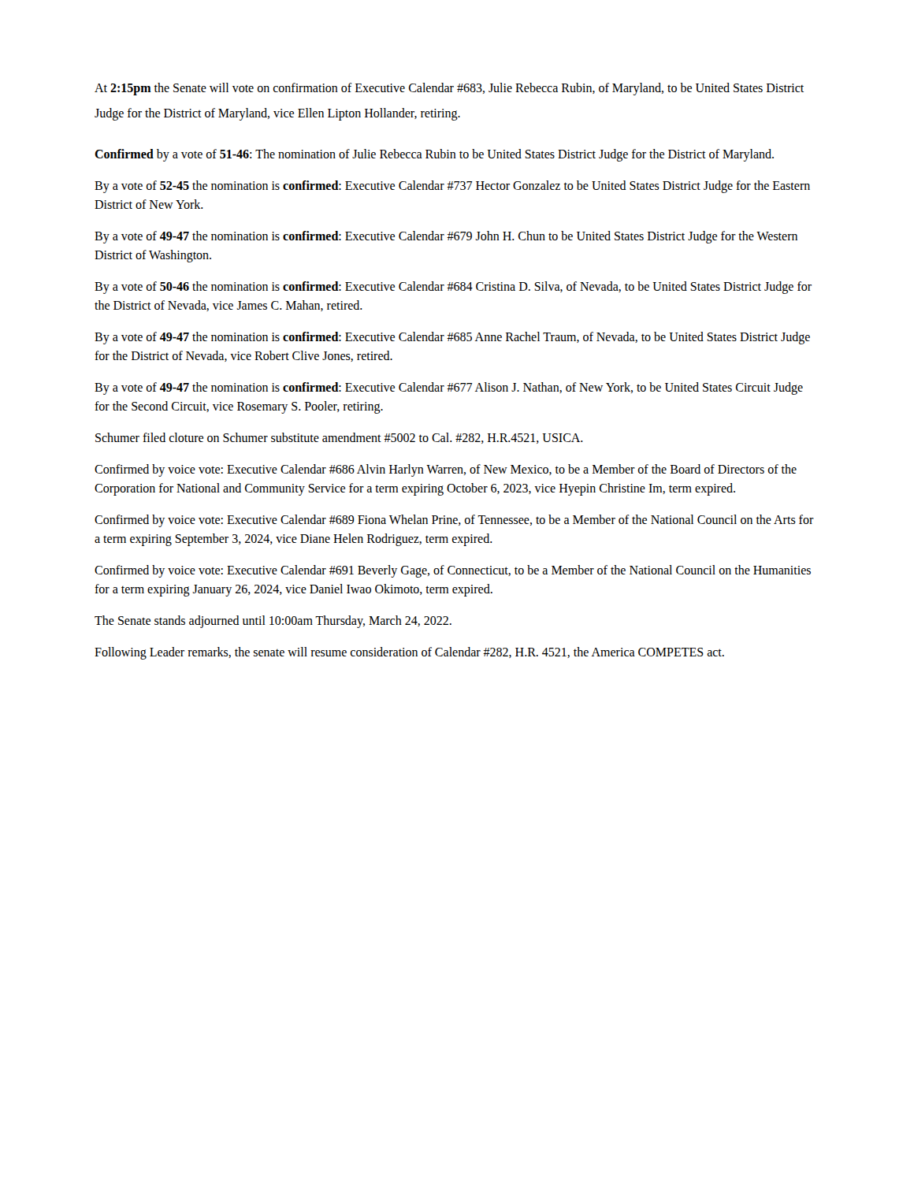At 2:15pm the Senate will vote on confirmation of Executive Calendar #683, Julie Rebecca Rubin, of Maryland, to be United States District Judge for the District of Maryland, vice Ellen Lipton Hollander, retiring.
Confirmed by a vote of 51-46: The nomination of Julie Rebecca Rubin to be United States District Judge for the District of Maryland.
By a vote of 52-45 the nomination is confirmed: Executive Calendar #737 Hector Gonzalez to be United States District Judge for the Eastern District of New York.
By a vote of 49-47 the nomination is confirmed: Executive Calendar #679 John H. Chun to be United States District Judge for the Western District of Washington.
By a vote of 50-46 the nomination is confirmed: Executive Calendar #684 Cristina D. Silva, of Nevada, to be United States District Judge for the District of Nevada, vice James C. Mahan, retired.
By a vote of 49-47 the nomination is confirmed: Executive Calendar #685 Anne Rachel Traum, of Nevada, to be United States District Judge for the District of Nevada, vice Robert Clive Jones, retired.
By a vote of 49-47 the nomination is confirmed: Executive Calendar #677 Alison J. Nathan, of New York, to be United States Circuit Judge for the Second Circuit, vice Rosemary S. Pooler, retiring.
Schumer filed cloture on Schumer substitute amendment #5002 to Cal. #282, H.R.4521, USICA.
Confirmed by voice vote: Executive Calendar #686 Alvin Harlyn Warren, of New Mexico, to be a Member of the Board of Directors of the Corporation for National and Community Service for a term expiring October 6, 2023, vice Hyepin Christine Im, term expired.
Confirmed by voice vote: Executive Calendar #689 Fiona Whelan Prine, of Tennessee, to be a Member of the National Council on the Arts for a term expiring September 3, 2024, vice Diane Helen Rodriguez, term expired.
Confirmed by voice vote: Executive Calendar #691 Beverly Gage, of Connecticut, to be a Member of the National Council on the Humanities for a term expiring January 26, 2024, vice Daniel Iwao Okimoto, term expired.
The Senate stands adjourned until 10:00am Thursday, March 24, 2022.
Following Leader remarks, the senate will resume consideration of Calendar #282, H.R. 4521, the America COMPETES act.